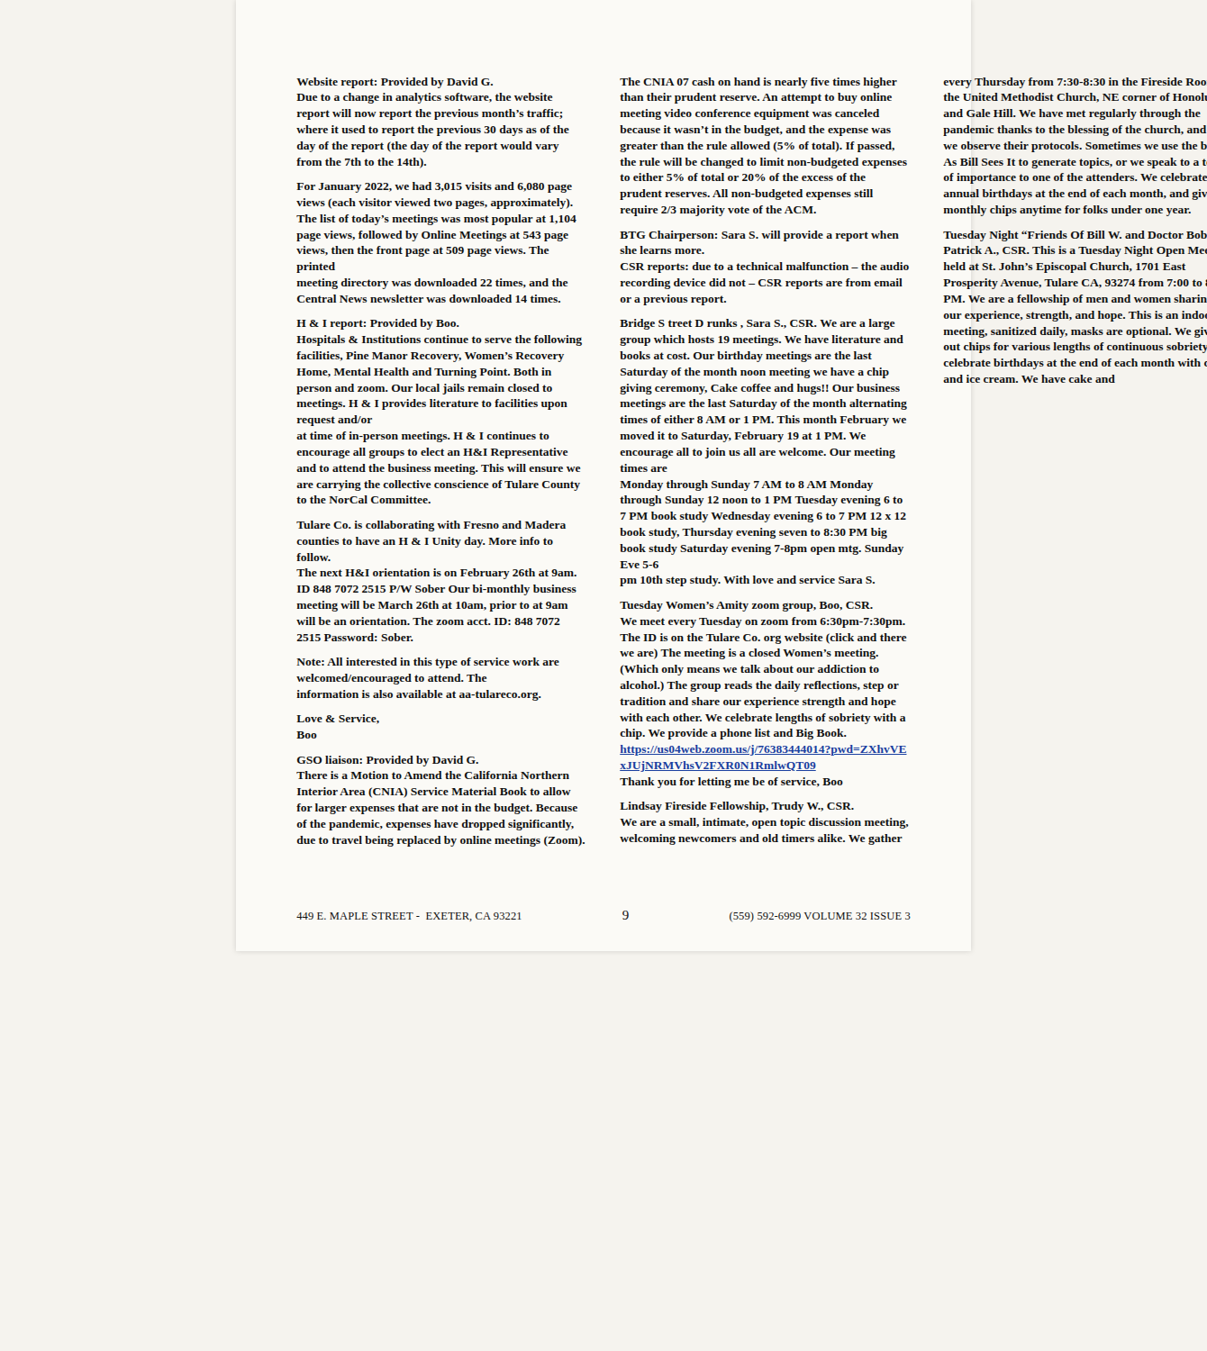Website report: Provided by David G.
Due to a change in analytics software, the website report will now report the previous month’s traffic; where it used to report the previous 30 days as of the day of the report (the day of the report would vary from the 7th to the 14th).
For January 2022, we had 3,015 visits and 6,080 page views (each visitor viewed two pages, approximately). The list of today’s meetings was most popular at 1,104 page views, followed by Online Meetings at 543 page views, then the front page at 509 page views. The printed
meeting directory was downloaded 22 times, and the Central News newsletter was downloaded 14 times.
H & I report: Provided by Boo.
Hospitals & Institutions continue to serve the following facilities, Pine Manor Recovery, Women’s Recovery Home, Mental Health and Turning Point. Both in person and zoom. Our local jails remain closed to meetings. H & I provides literature to facilities upon request and/or
at time of in-person meetings. H & I continues to encourage all groups to elect an H&I Representative and to attend the business meeting. This will ensure we are carrying the collective conscience of Tulare County
to the NorCal Committee.
Tulare Co. is collaborating with Fresno and Madera counties to have an H & I Unity day. More info to follow.
The next H&I orientation is on February 26th at 9am. ID 848 7072 2515 P/W Sober Our bi-monthly business meeting will be March 26th at 10am, prior to at 9am will be an orientation. The zoom acct. ID: 848 7072 2515 Password: Sober.
Note: All interested in this type of service work are welcomed/encouraged to attend. The
information is also available at aa-tulareco.org.
Love & Service,
Boo
GSO liaison: Provided by David G.
There is a Motion to Amend the California Northern Interior Area (CNIA) Service Material Book to allow for larger expenses that are not in the budget. Because of the pandemic, expenses have dropped significantly, due to travel being replaced by online meetings (Zoom).
The CNIA 07 cash on hand is nearly five times higher than their prudent reserve. An attempt to buy online meeting video conference equipment was canceled because it wasn’t in the budget, and the expense was greater than the rule allowed (5% of total). If passed, the rule will be changed to limit non-budgeted expenses to either 5% of total or 20% of the excess of the prudent reserves. All non-budgeted expenses still require 2/3 majority vote of the ACM.
BTG Chairperson: Sara S. will provide a report when she learns more.
CSR reports: due to a technical malfunction – the audio recording device did not – CSR reports are from email or a previous report.
Bridge S treet D runks , Sara S., CSR. We are a large group which hosts 19 meetings. We have literature and books at cost. Our birthday meetings are the last Saturday of the month noon meeting we have a chip giving ceremony, Cake coffee and hugs!! Our business meetings are the last Saturday of the month alternating times of either 8 AM or 1 PM. This month February we moved it to Saturday, February 19 at 1 PM. We encourage all to join us all are welcome. Our meeting times are
Monday through Sunday 7 AM to 8 AM Monday through Sunday 12 noon to 1 PM Tuesday evening 6 to 7 PM book study Wednesday evening 6 to 7 PM 12 x 12 book study, Thursday evening seven to 8:30 PM big book study Saturday evening 7-8pm open mtg. Sunday Eve 5-6
pm 10th step study. With love and service Sara S.
Tuesday Women’s Amity zoom group, Boo, CSR.
We meet every Tuesday on zoom from 6:30pm-7:30pm. The ID is on the Tulare Co. org website (click and there we are) The meeting is a closed Women’s meeting. (Which only means we talk about our addiction to
alcohol.) The group reads the daily reflections, step or tradition and share our experience strength and hope with each other. We celebrate lengths of sobriety with a chip. We provide a phone list and Big Book.
https://us04web.zoom.us/j/76383444014?pwd=ZXhvVExJUjNRMVhsV2FXR0N1RmlwQT09
Thank you for letting me be of service, Boo
Lindsay Fireside Fellowship, Trudy W., CSR.
We are a small, intimate, open topic discussion meeting, welcoming newcomers and old timers alike. We gather every Thursday from 7:30-8:30 in the Fireside Room of the United Methodist Church, NE corner of Honolulu and Gale Hill. We have met regularly through the pandemic thanks to the blessing of the church, and so we observe their protocols. Sometimes we use the book As Bill Sees It to generate topics, or we speak to a topic of importance to one of the attenders. We celebrate annual birthdays at the end of each month, and give monthly chips anytime for folks under one year.
Tuesday Night “Friends Of Bill W. and Doctor Bob” Patrick A., CSR. This is a Tuesday Night Open Meeting held at St. John’s Episcopal Church, 1701 East Prosperity Avenue, Tulare CA, 93274 from 7:00 to 8:30 PM. We are a fellowship of men and women sharing our experience, strength, and hope. This is an indoor meeting, sanitized daily, masks are optional. We give out chips for various lengths of continuous sobriety and celebrate birthdays at the end of each month with cake and ice cream. We have cake and
449 E. MAPLE STREET - EXETER, CA 93221
9
(559) 592-6999 VOLUME 32 ISSUE 3